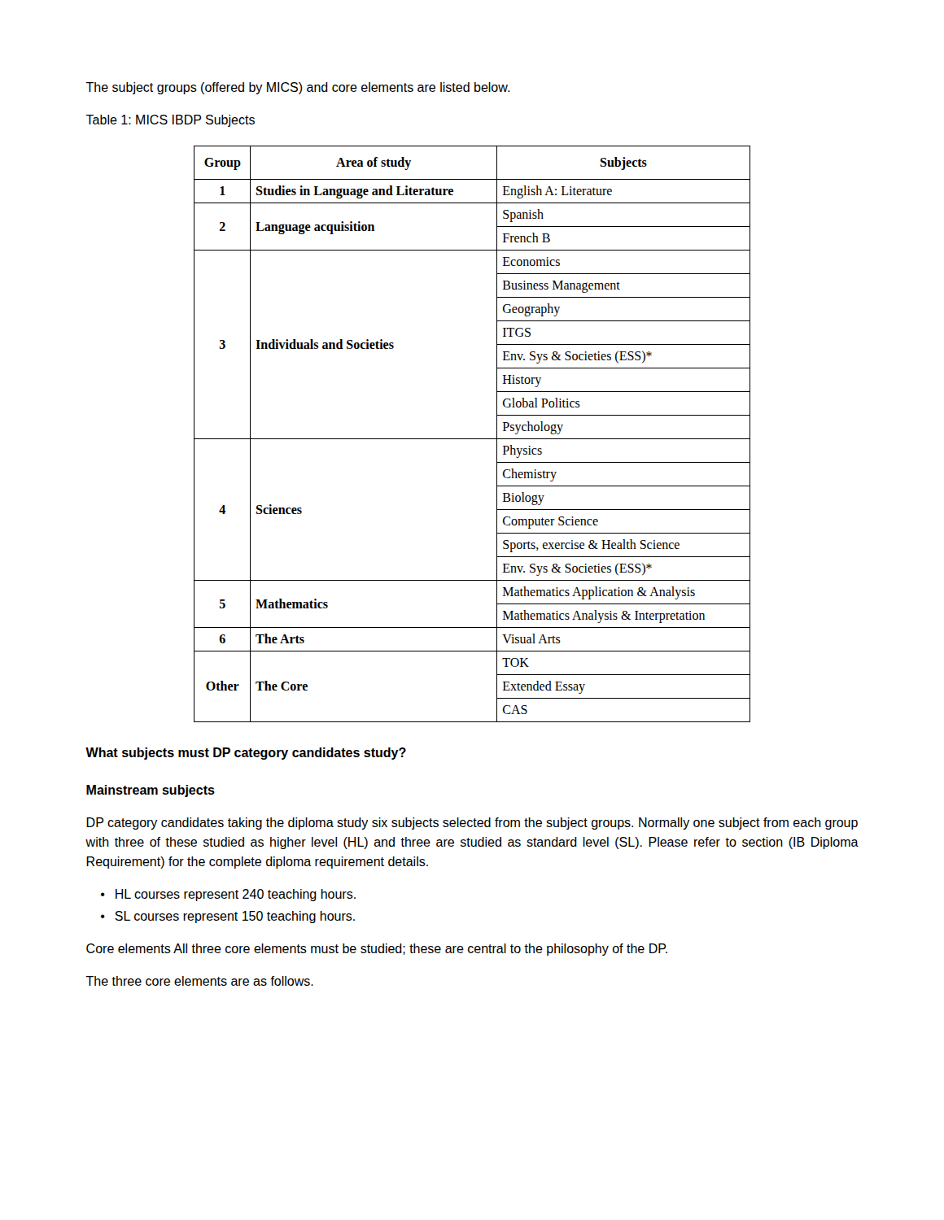The subject groups (offered by MICS) and core elements are listed below.
Table 1: MICS IBDP Subjects
| Group | Area of study | Subjects |
| --- | --- | --- |
| 1 | Studies in Language and Literature | English A: Literature |
| 2 | Language acquisition | Spanish |
| French B |
| 3 | Individuals and Societies | Economics |
| Business Management |
| Geography |
| ITGS |
| Env. Sys & Societies (ESS)* |
| History |
| Global Politics |
| Psychology |
| 4 | Sciences | Physics |
| Chemistry |
| Biology |
| Computer Science |
| Sports, exercise & Health Science |
| Env. Sys & Societies (ESS)* |
| 5 | Mathematics | Mathematics Application & Analysis |
| Mathematics Analysis & Interpretation |
| 6 | The Arts | Visual Arts |
| Other | The Core | TOK |
| Extended Essay |
| CAS |
What subjects must DP category candidates study?
Mainstream subjects
DP category candidates taking the diploma study six subjects selected from the subject groups. Normally one subject from each group with three of these studied as higher level (HL) and three are studied as standard level (SL). Please refer to section (IB Diploma Requirement) for the complete diploma requirement details.
HL courses represent 240 teaching hours.
SL courses represent 150 teaching hours.
Core elements All three core elements must be studied; these are central to the philosophy of the DP.
The three core elements are as follows.